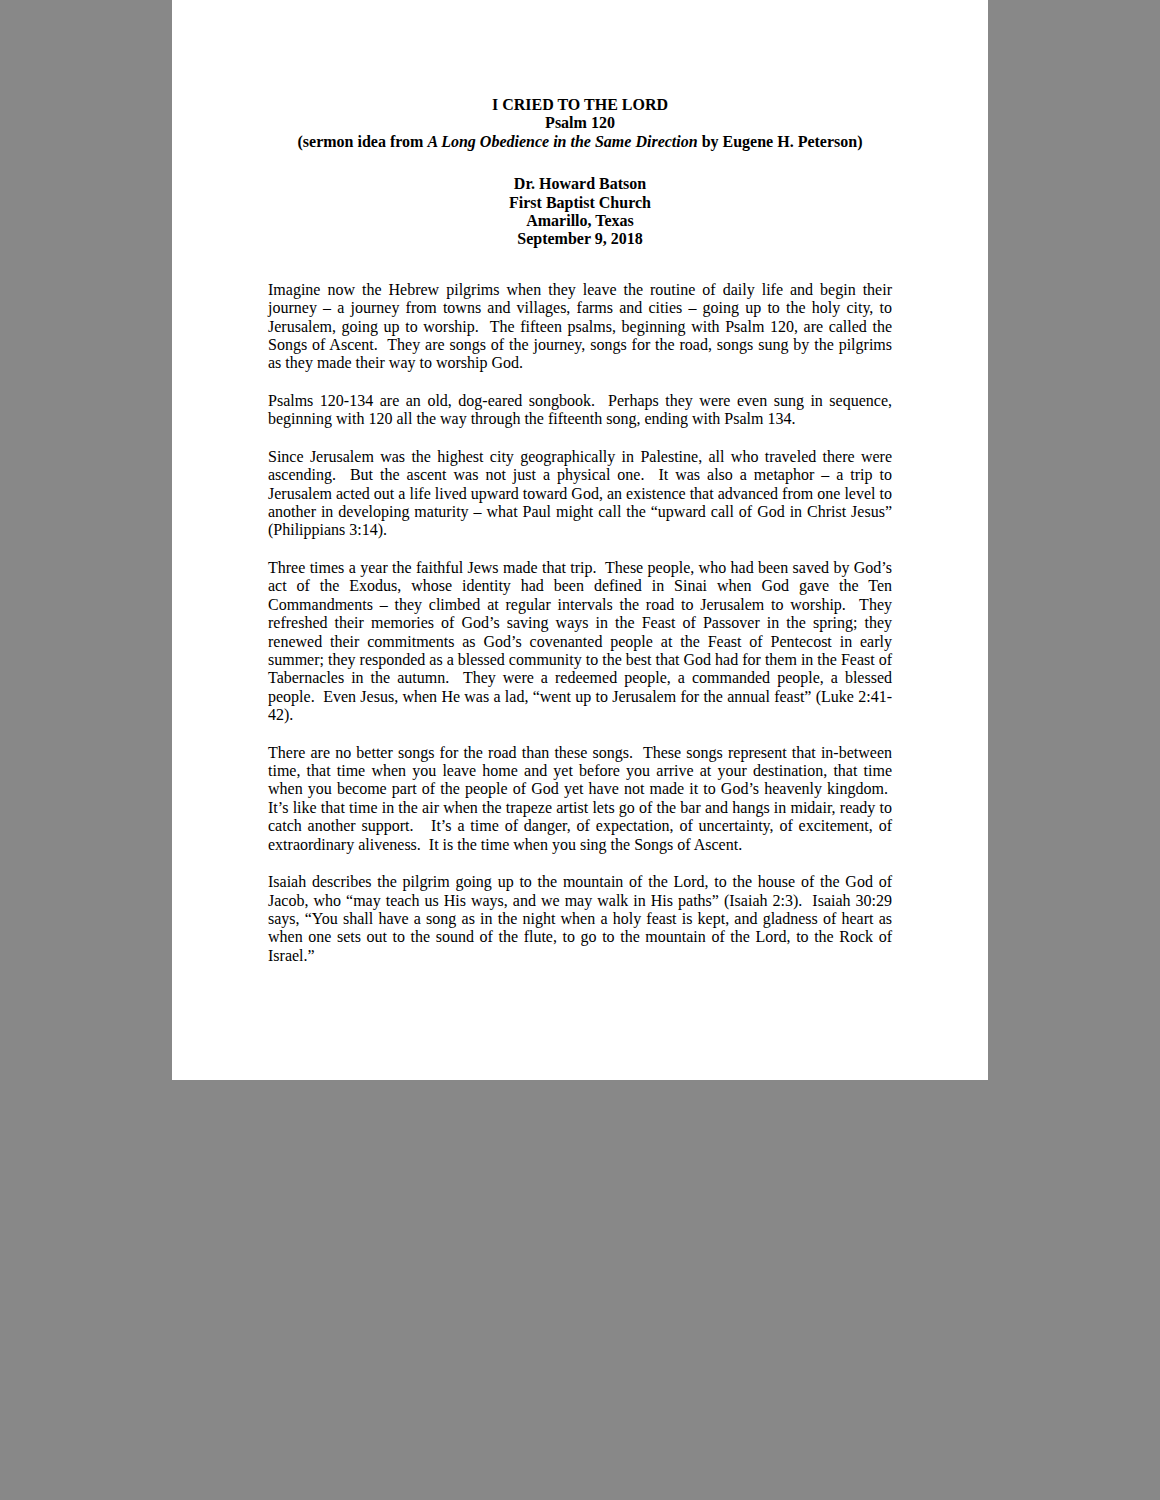I CRIED TO THE LORD
Psalm 120
(sermon idea from A Long Obedience in the Same Direction by Eugene H. Peterson)
Dr. Howard Batson
First Baptist Church
Amarillo, Texas
September 9, 2018
Imagine now the Hebrew pilgrims when they leave the routine of daily life and begin their journey – a journey from towns and villages, farms and cities – going up to the holy city, to Jerusalem, going up to worship. The fifteen psalms, beginning with Psalm 120, are called the Songs of Ascent. They are songs of the journey, songs for the road, songs sung by the pilgrims as they made their way to worship God.
Psalms 120-134 are an old, dog-eared songbook. Perhaps they were even sung in sequence, beginning with 120 all the way through the fifteenth song, ending with Psalm 134.
Since Jerusalem was the highest city geographically in Palestine, all who traveled there were ascending. But the ascent was not just a physical one. It was also a metaphor – a trip to Jerusalem acted out a life lived upward toward God, an existence that advanced from one level to another in developing maturity – what Paul might call the “upward call of God in Christ Jesus” (Philippians 3:14).
Three times a year the faithful Jews made that trip. These people, who had been saved by God’s act of the Exodus, whose identity had been defined in Sinai when God gave the Ten Commandments – they climbed at regular intervals the road to Jerusalem to worship. They refreshed their memories of God’s saving ways in the Feast of Passover in the spring; they renewed their commitments as God’s covenanted people at the Feast of Pentecost in early summer; they responded as a blessed community to the best that God had for them in the Feast of Tabernacles in the autumn. They were a redeemed people, a commanded people, a blessed people. Even Jesus, when He was a lad, “went up to Jerusalem for the annual feast” (Luke 2:41-42).
There are no better songs for the road than these songs. These songs represent that in-between time, that time when you leave home and yet before you arrive at your destination, that time when you become part of the people of God yet have not made it to God’s heavenly kingdom. It’s like that time in the air when the trapeze artist lets go of the bar and hangs in midair, ready to catch another support. It’s a time of danger, of expectation, of uncertainty, of excitement, of extraordinary aliveness. It is the time when you sing the Songs of Ascent.
Isaiah describes the pilgrim going up to the mountain of the Lord, to the house of the God of Jacob, who “may teach us His ways, and we may walk in His paths” (Isaiah 2:3). Isaiah 30:29 says, “You shall have a song as in the night when a holy feast is kept, and gladness of heart as when one sets out to the sound of the flute, to go to the mountain of the Lord, to the Rock of Israel.”